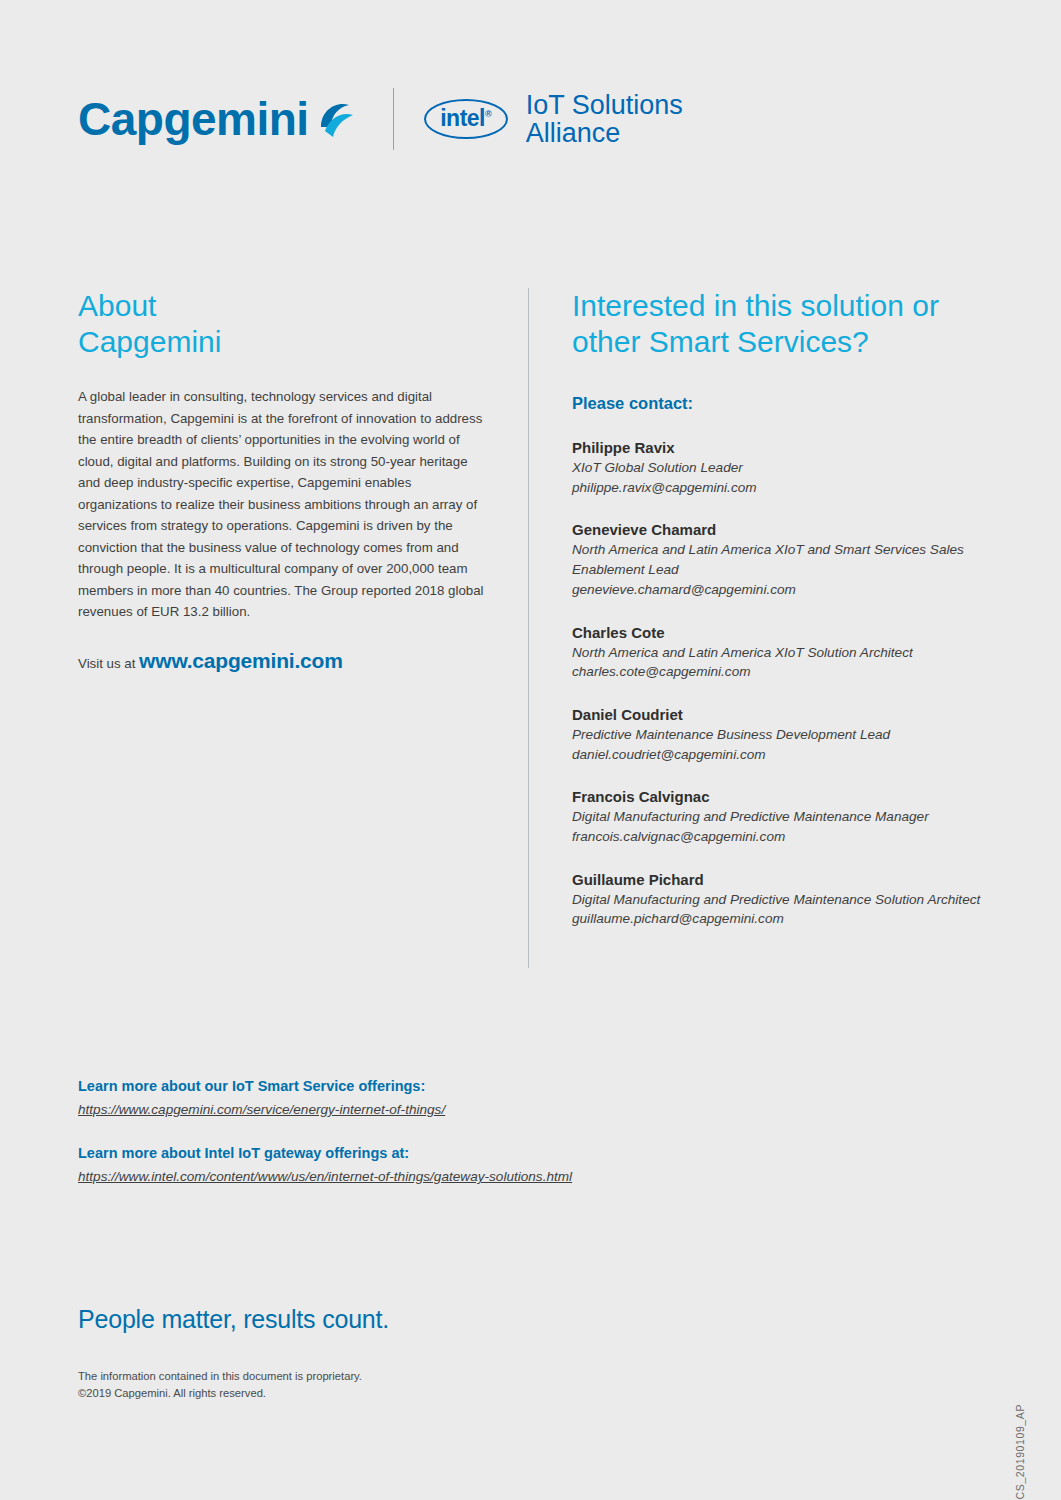Capgemini
intel®
IoT Solutions
Alliance
About
Capgemini
A global leader in consulting, technology services and digital transformation, Capgemini is at the forefront of innovation to address the entire breadth of clients’ opportunities in the evolving world of cloud, digital and platforms. Building on its strong 50-year heritage and deep industry-specific expertise, Capgemini enables organizations to realize their business ambitions through an array of services from strategy to operations. Capgemini is driven by the conviction that the business value of technology comes from and through people. It is a multicultural company of over 200,000 team members in more than 40 countries. The Group reported 2018 global revenues of EUR 13.2 billion.
Visit us at www.capgemini.com
Interested in this solution or
other Smart Services?
Please contact:
Philippe Ravix
XIoT Global Solution Leader
philippe.ravix@capgemini.com
Genevieve Chamard
North America and Latin America XIoT and Smart Services Sales Enablement Lead
genevieve.chamard@capgemini.com
Charles Cote
North America and Latin America XIoT Solution Architect
charles.cote@capgemini.com
Daniel Coudriet
Predictive Maintenance Business Development Lead
daniel.coudriet@capgemini.com
Francois Calvignac
Digital Manufacturing and Predictive Maintenance Manager
francois.calvignac@capgemini.com
Guillaume Pichard
Digital Manufacturing and Predictive Maintenance Solution Architect
guillaume.pichard@capgemini.com
Learn more about our IoT Smart Service offerings:
https://www.capgemini.com/service/energy-internet-of-things/
Learn more about Intel IoT gateway offerings at:
https://www.intel.com/content/www/us/en/internet-of-things/gateway-solutions.html
People matter, results count.
The information contained in this document is proprietary.
©2019 Capgemini. All rights reserved.
MACS_20190109_AP